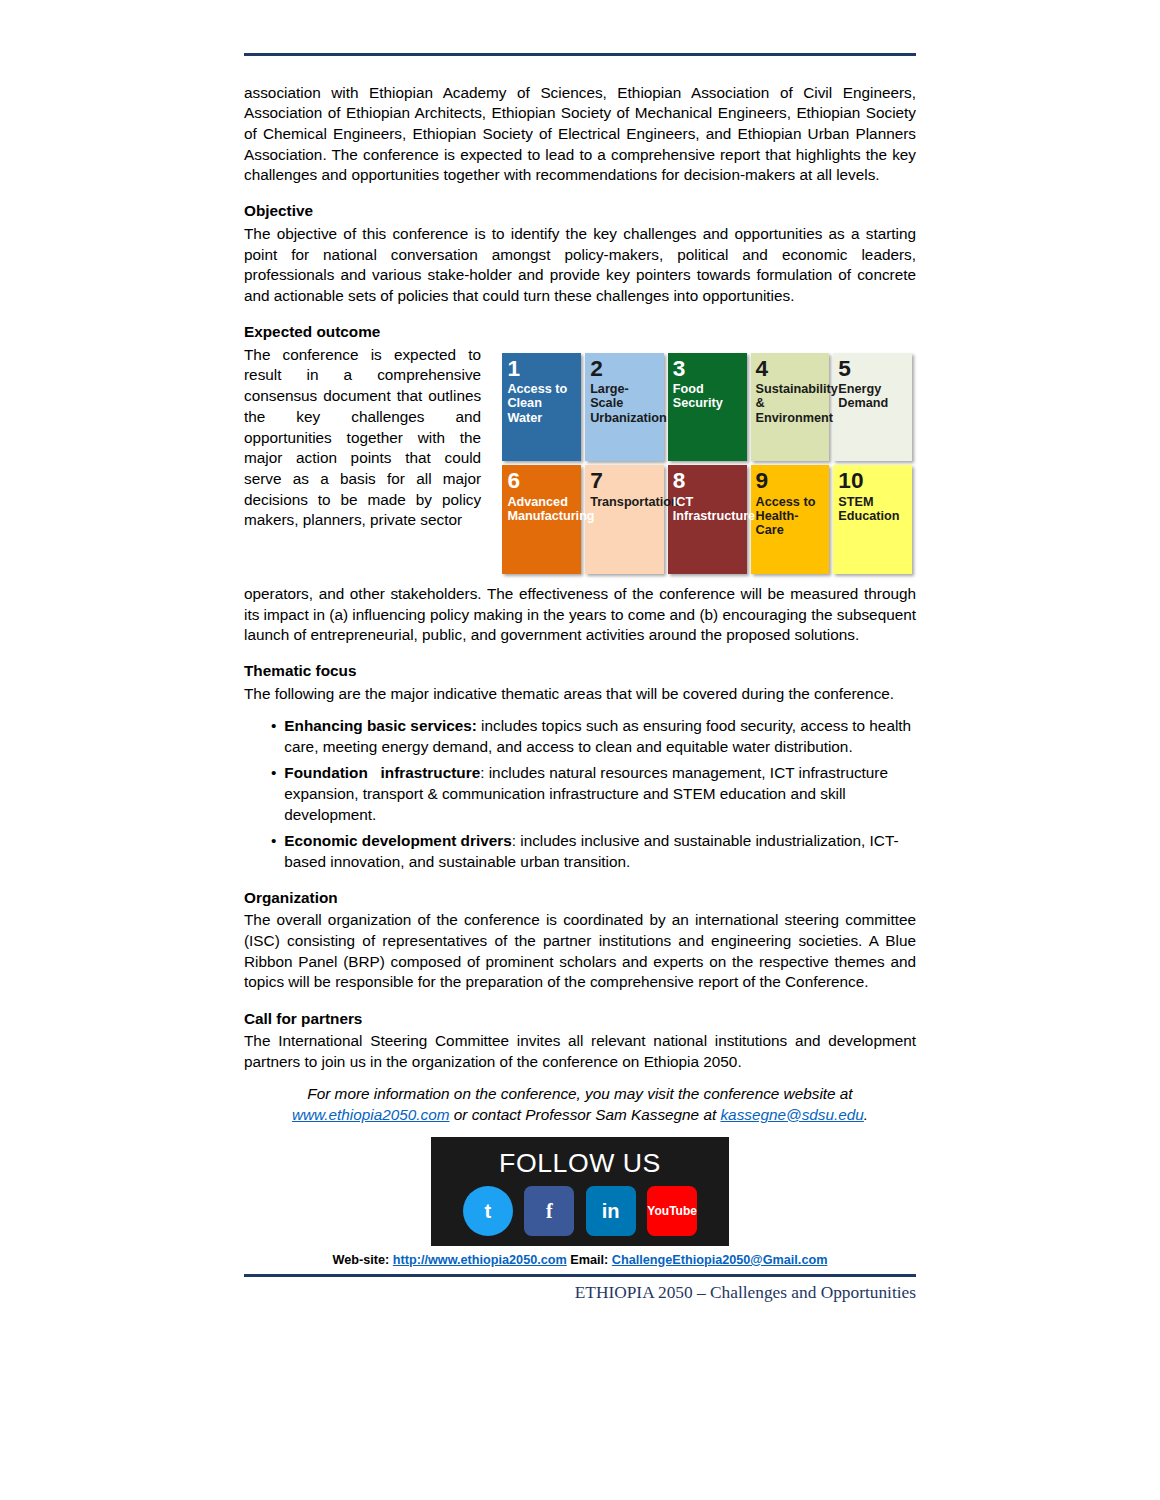association with Ethiopian Academy of Sciences, Ethiopian Association of Civil Engineers, Association of Ethiopian Architects, Ethiopian Society of Mechanical Engineers, Ethiopian Society of Chemical Engineers, Ethiopian Society of Electrical Engineers, and Ethiopian Urban Planners Association. The conference is expected to lead to a comprehensive report that highlights the key challenges and opportunities together with recommendations for decision-makers at all levels.
Objective
The objective of this conference is to identify the key challenges and opportunities as a starting point for national conversation amongst policy-makers, political and economic leaders, professionals and various stake-holder and provide key pointers towards formulation of concrete and actionable sets of policies that could turn these challenges into opportunities.
Expected outcome
| 1 Access to Clean Water | 2 Large-Scale Urbanization | 3 Food Security | 4 Sustainability & Environment | 5 Energy Demand |
| 6 Advanced Manufacturing | 7 Transportation | 8 ICT Infrastructure | 9 Access to Health-Care | 10 STEM Education |
The conference is expected to result in a comprehensive consensus document that outlines the key challenges and opportunities together with the major action points that could serve as a basis for all major decisions to be made by policy makers, planners, private sector
operators, and other stakeholders. The effectiveness of the conference will be measured through its impact in (a) influencing policy making in the years to come and (b) encouraging the subsequent launch of entrepreneurial, public, and government activities around the proposed solutions.
Thematic focus
The following are the major indicative thematic areas that will be covered during the conference.
Enhancing basic services: includes topics such as ensuring food security, access to health care, meeting energy demand, and access to clean and equitable water distribution.
Foundation infrastructure: includes natural resources management, ICT infrastructure expansion, transport & communication infrastructure and STEM education and skill development.
Economic development drivers: includes inclusive and sustainable industrialization, ICT-based innovation, and sustainable urban transition.
Organization
The overall organization of the conference is coordinated by an international steering committee (ISC) consisting of representatives of the partner institutions and engineering societies. A Blue Ribbon Panel (BRP) composed of prominent scholars and experts on the respective themes and topics will be responsible for the preparation of the comprehensive report of the Conference.
Call for partners
The International Steering Committee invites all relevant national institutions and development partners to join us in the organization of the conference on Ethiopia 2050.
For more information on the conference, you may visit the conference website at
www.ethiopia2050.com or contact Professor Sam Kassegne at kassegne@sdsu.edu.
FOLLOW US
t
f
in
You Tube
Web-site: http://www.ethiopia2050.com Email: ChallengeEthiopia2050@Gmail.com
ETHIOPIA 2050 – Challenges and Opportunities